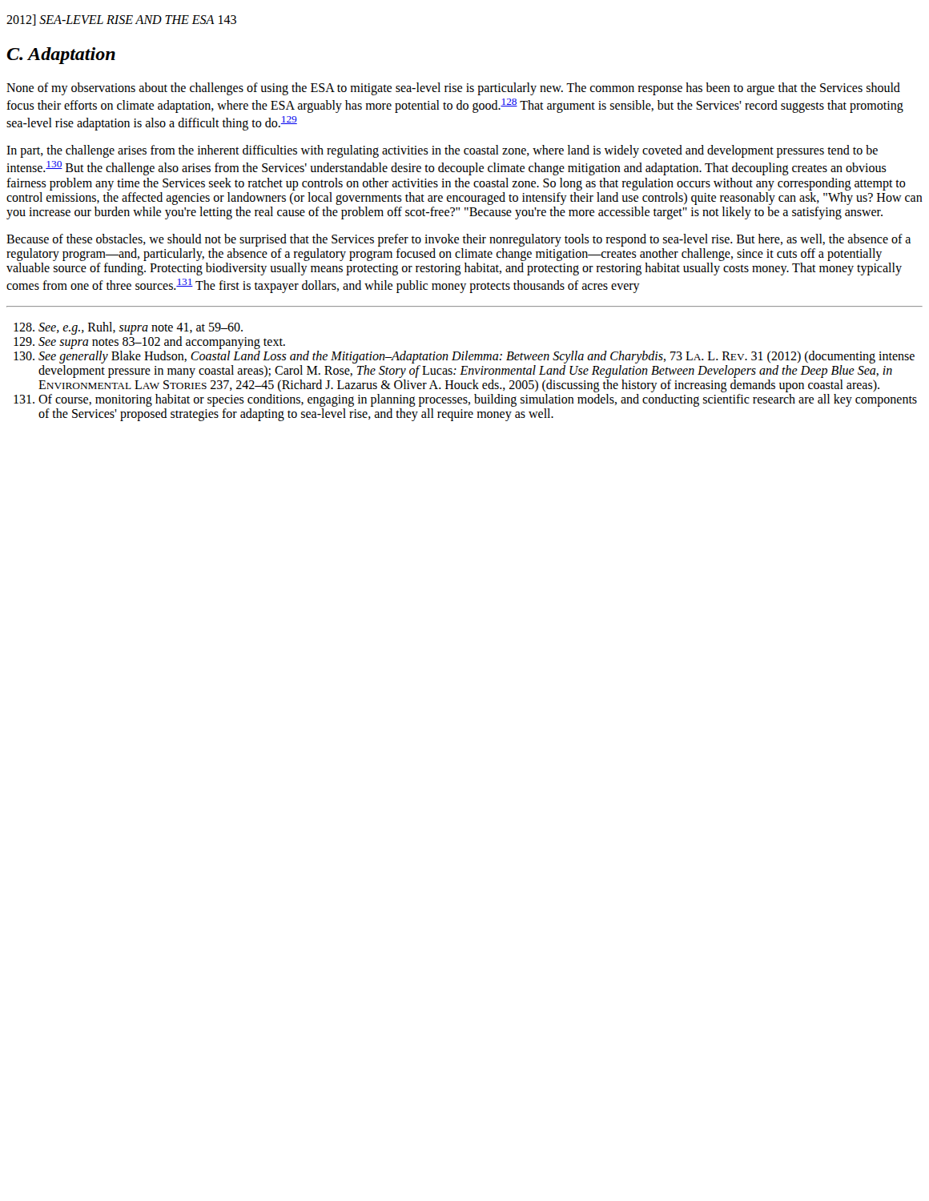2012] SEA-LEVEL RISE AND THE ESA 143
C. Adaptation
None of my observations about the challenges of using the ESA to mitigate sea-level rise is particularly new. The common response has been to argue that the Services should focus their efforts on climate adaptation, where the ESA arguably has more potential to do good.128 That argument is sensible, but the Services' record suggests that promoting sea-level rise adaptation is also a difficult thing to do.129
In part, the challenge arises from the inherent difficulties with regulating activities in the coastal zone, where land is widely coveted and development pressures tend to be intense.130 But the challenge also arises from the Services' understandable desire to decouple climate change mitigation and adaptation. That decoupling creates an obvious fairness problem any time the Services seek to ratchet up controls on other activities in the coastal zone. So long as that regulation occurs without any corresponding attempt to control emissions, the affected agencies or landowners (or local governments that are encouraged to intensify their land use controls) quite reasonably can ask, "Why us? How can you increase our burden while you're letting the real cause of the problem off scot-free?" "Because you're the more accessible target" is not likely to be a satisfying answer.
Because of these obstacles, we should not be surprised that the Services prefer to invoke their nonregulatory tools to respond to sea-level rise. But here, as well, the absence of a regulatory program—and, particularly, the absence of a regulatory program focused on climate change mitigation—creates another challenge, since it cuts off a potentially valuable source of funding. Protecting biodiversity usually means protecting or restoring habitat, and protecting or restoring habitat usually costs money. That money typically comes from one of three sources.131 The first is taxpayer dollars, and while public money protects thousands of acres every
See, e.g., Ruhl, supra note 41, at 59–60.
See supra notes 83–102 and accompanying text.
See generally Blake Hudson, Coastal Land Loss and the Mitigation–Adaptation Dilemma: Between Scylla and Charybdis, 73 LA. L. REV. 31 (2012) (documenting intense development pressure in many coastal areas); Carol M. Rose, The Story of Lucas: Environmental Land Use Regulation Between Developers and the Deep Blue Sea, in ENVIRONMENTAL LAW STORIES 237, 242–45 (Richard J. Lazarus & Oliver A. Houck eds., 2005) (discussing the history of increasing demands upon coastal areas).
Of course, monitoring habitat or species conditions, engaging in planning processes, building simulation models, and conducting scientific research are all key components of the Services' proposed strategies for adapting to sea-level rise, and they all require money as well.